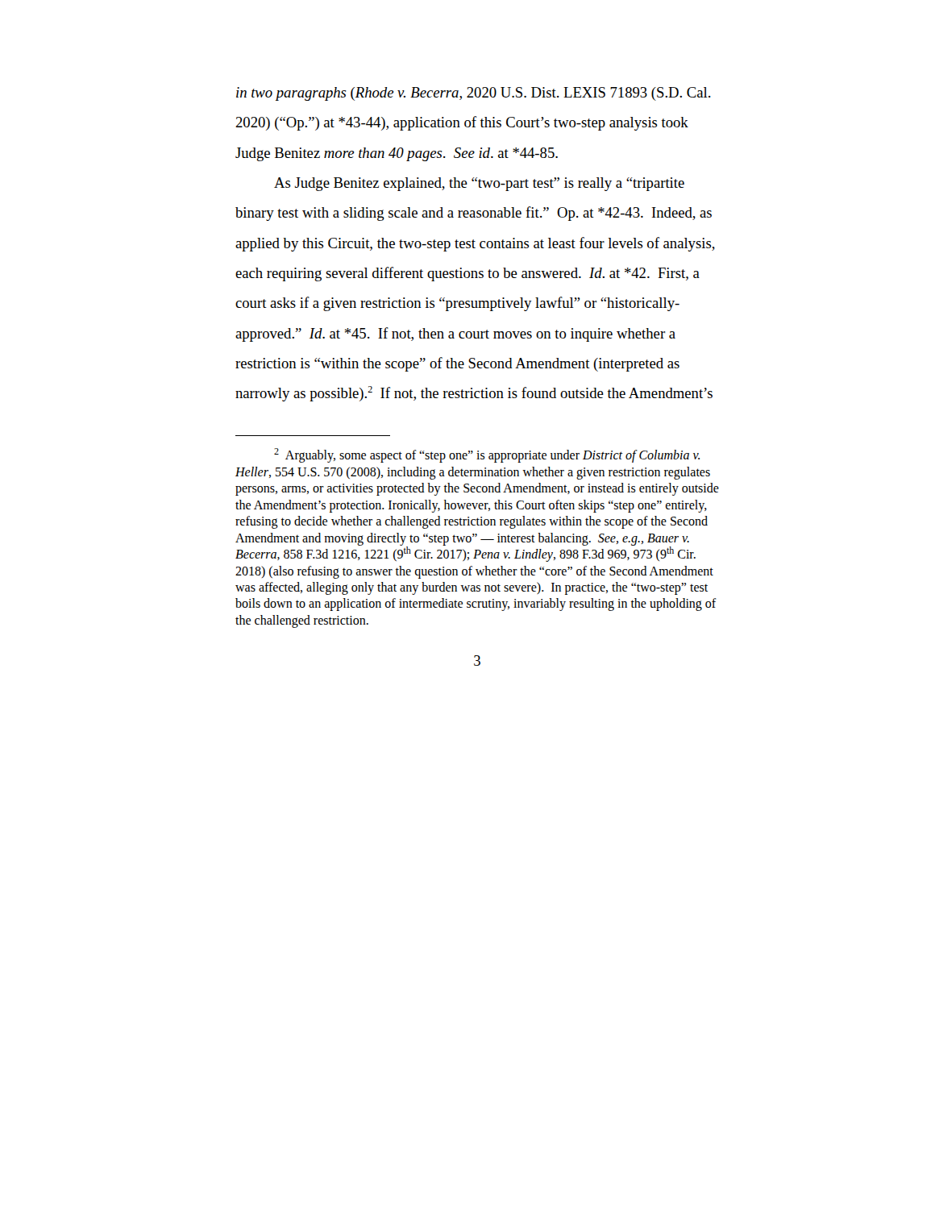in two paragraphs (Rhode v. Becerra, 2020 U.S. Dist. LEXIS 71893 (S.D. Cal. 2020) (“Op.”) at *43-44), application of this Court’s two-step analysis took Judge Benitez more than 40 pages. See id. at *44-85.
As Judge Benitez explained, the “two-part test” is really a “tripartite binary test with a sliding scale and a reasonable fit.” Op. at *42-43. Indeed, as applied by this Circuit, the two-step test contains at least four levels of analysis, each requiring several different questions to be answered. Id. at *42. First, a court asks if a given restriction is “presumptively lawful” or “historically-approved.” Id. at *45. If not, then a court moves on to inquire whether a restriction is “within the scope” of the Second Amendment (interpreted as narrowly as possible).2 If not, the restriction is found outside the Amendment’s
2 Arguably, some aspect of “step one” is appropriate under District of Columbia v. Heller, 554 U.S. 570 (2008), including a determination whether a given restriction regulates persons, arms, or activities protected by the Second Amendment, or instead is entirely outside the Amendment’s protection. Ironically, however, this Court often skips “step one” entirely, refusing to decide whether a challenged restriction regulates within the scope of the Second Amendment and moving directly to “step two” — interest balancing. See, e.g., Bauer v. Becerra, 858 F.3d 1216, 1221 (9th Cir. 2017); Pena v. Lindley, 898 F.3d 969, 973 (9th Cir. 2018) (also refusing to answer the question of whether the “core” of the Second Amendment was affected, alleging only that any burden was not severe). In practice, the “two-step” test boils down to an application of intermediate scrutiny, invariably resulting in the upholding of the challenged restriction.
3